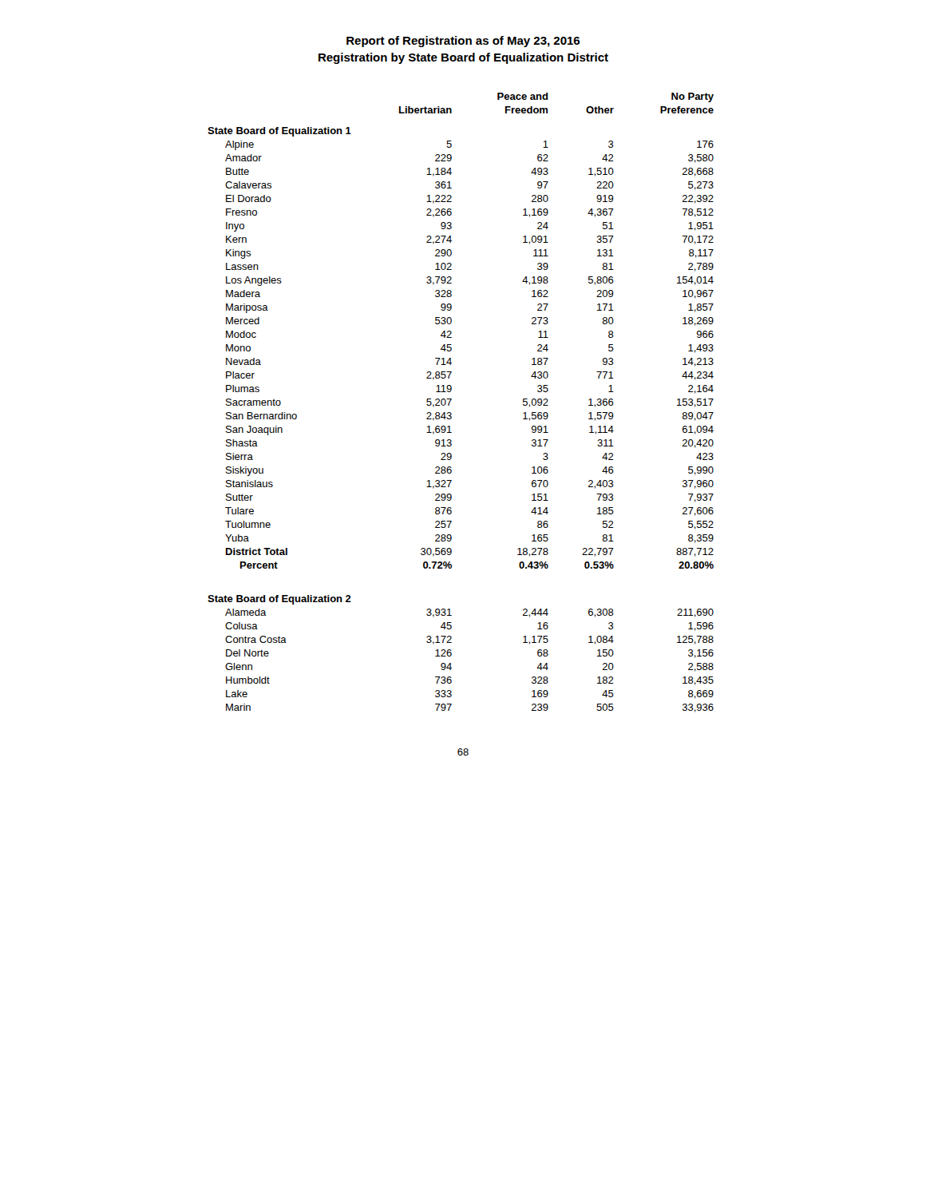Report of Registration as of May 23, 2016
Registration by State Board of Equalization District
| | | Peace and | | No Party |
| --- | --- | --- | --- | --- |
| | Libertarian | Freedom | Other | Preference |
| State Board of Equalization 1 |
| Alpine | 5 | 1 | 3 | 176 |
| Amador | 229 | 62 | 42 | 3,580 |
| Butte | 1,184 | 493 | 1,510 | 28,668 |
| Calaveras | 361 | 97 | 220 | 5,273 |
| El Dorado | 1,222 | 280 | 919 | 22,392 |
| Fresno | 2,266 | 1,169 | 4,367 | 78,512 |
| Inyo | 93 | 24 | 51 | 1,951 |
| Kern | 2,274 | 1,091 | 357 | 70,172 |
| Kings | 290 | 111 | 131 | 8,117 |
| Lassen | 102 | 39 | 81 | 2,789 |
| Los Angeles | 3,792 | 4,198 | 5,806 | 154,014 |
| Madera | 328 | 162 | 209 | 10,967 |
| Mariposa | 99 | 27 | 171 | 1,857 |
| Merced | 530 | 273 | 80 | 18,269 |
| Modoc | 42 | 11 | 8 | 966 |
| Mono | 45 | 24 | 5 | 1,493 |
| Nevada | 714 | 187 | 93 | 14,213 |
| Placer | 2,857 | 430 | 771 | 44,234 |
| Plumas | 119 | 35 | 1 | 2,164 |
| Sacramento | 5,207 | 5,092 | 1,366 | 153,517 |
| San Bernardino | 2,843 | 1,569 | 1,579 | 89,047 |
| San Joaquin | 1,691 | 991 | 1,114 | 61,094 |
| Shasta | 913 | 317 | 311 | 20,420 |
| Sierra | 29 | 3 | 42 | 423 |
| Siskiyou | 286 | 106 | 46 | 5,990 |
| Stanislaus | 1,327 | 670 | 2,403 | 37,960 |
| Sutter | 299 | 151 | 793 | 7,937 |
| Tulare | 876 | 414 | 185 | 27,606 |
| Tuolumne | 257 | 86 | 52 | 5,552 |
| Yuba | 289 | 165 | 81 | 8,359 |
| District Total | 30,569 | 18,278 | 22,797 | 887,712 |
| Percent | 0.72% | 0.43% | 0.53% | 20.80% |
| State Board of Equalization 2 |
| Alameda | 3,931 | 2,444 | 6,308 | 211,690 |
| Colusa | 45 | 16 | 3 | 1,596 |
| Contra Costa | 3,172 | 1,175 | 1,084 | 125,788 |
| Del Norte | 126 | 68 | 150 | 3,156 |
| Glenn | 94 | 44 | 20 | 2,588 |
| Humboldt | 736 | 328 | 182 | 18,435 |
| Lake | 333 | 169 | 45 | 8,669 |
| Marin | 797 | 239 | 505 | 33,936 |
68